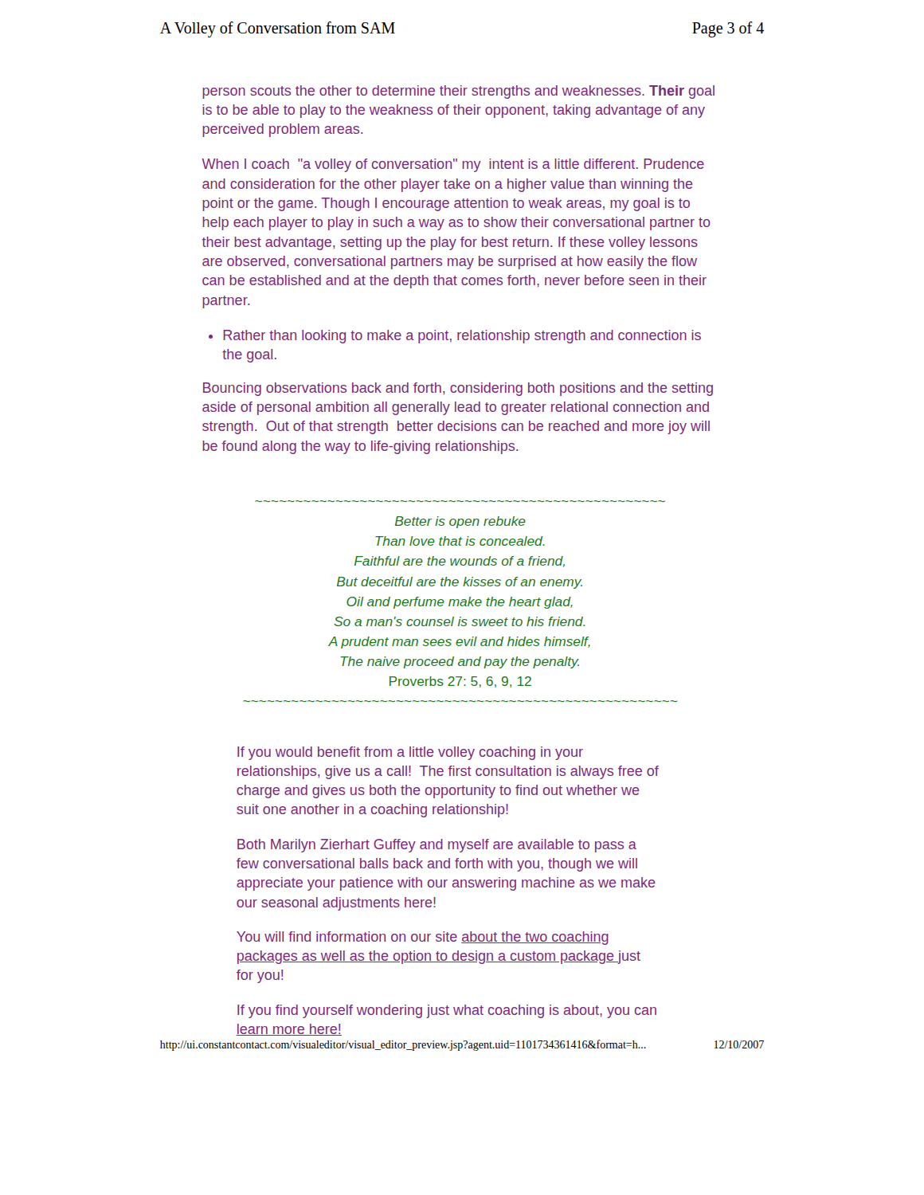A Volley of Conversation from SAM
Page 3 of 4
person scouts the other to determine their strengths and weaknesses. Their goal is to be able to play to the weakness of their opponent, taking advantage of any perceived problem areas.
When I coach "a volley of conversation" my intent is a little different. Prudence and consideration for the other player take on a higher value than winning the point or the game. Though I encourage attention to weak areas, my goal is to help each player to play in such a way as to show their conversational partner to their best advantage, setting up the play for best return. If these volley lessons are observed, conversational partners may be surprised at how easily the flow can be established and at the depth that comes forth, never before seen in their partner.
Rather than looking to make a point, relationship strength and connection is the goal.
Bouncing observations back and forth, considering both positions and the setting aside of personal ambition all generally lead to greater relational connection and strength. Out of that strength better decisions can be reached and more joy will be found along the way to life-giving relationships.
~~~~~~~~~~~~~~~~~~~~~~~~~~~~~~~~~~~~~~~~~~~~~~~~~~~
Better is open rebuke
Than love that is concealed.
Faithful are the wounds of a friend,
But deceitful are the kisses of an enemy.
Oil and perfume make the heart glad,
So a man's counsel is sweet to his friend.
A prudent man sees evil and hides himself,
The naive proceed and pay the penalty.
Proverbs 27: 5, 6, 9, 12
~~~~~~~~~~~~~~~~~~~~~~~~~~~~~~~~~~~~~~~~~~~~~~~~~~~~~~
If you would benefit from a little volley coaching in your relationships, give us a call! The first consultation is always free of charge and gives us both the opportunity to find out whether we suit one another in a coaching relationship!
Both Marilyn Zierhart Guffey and myself are available to pass a few conversational balls back and forth with you, though we will appreciate your patience with our answering machine as we make our seasonal adjustments here!
You will find information on our site about the two coaching packages as well as the option to design a custom package just for you!
If you find yourself wondering just what coaching is about, you can learn more here!
http://ui.constantcontact.com/visualeditor/visual_editor_preview.jsp?agent.uid=1101734361416&format=h...
12/10/2007